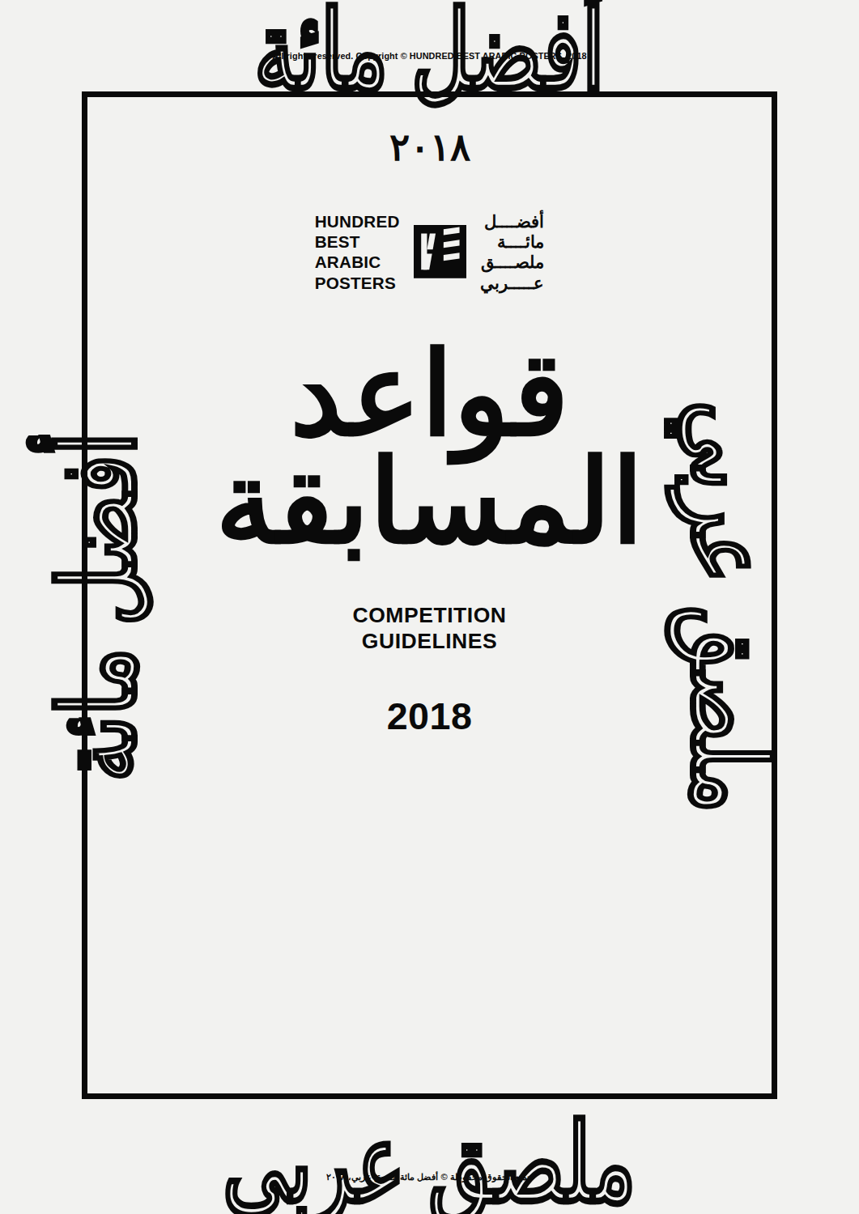All rights reserved. Copyright © HUNDRED BEST ARABIC POSTERS, 2018
أفضل مائة ملصق عربي أفضل مائة ملصق عربي
٢٠١٨
أفضــــل
مائــــة
ملصــــق
عـــــربي
HUNDRED
BEST
ARABIC
POSTERS
قواعد المسابقة
COMPETITION GUIDELINES
2018
جميع الحقوق محفوظة © أفضل مائة ملصق عربي، ٢٠١٨